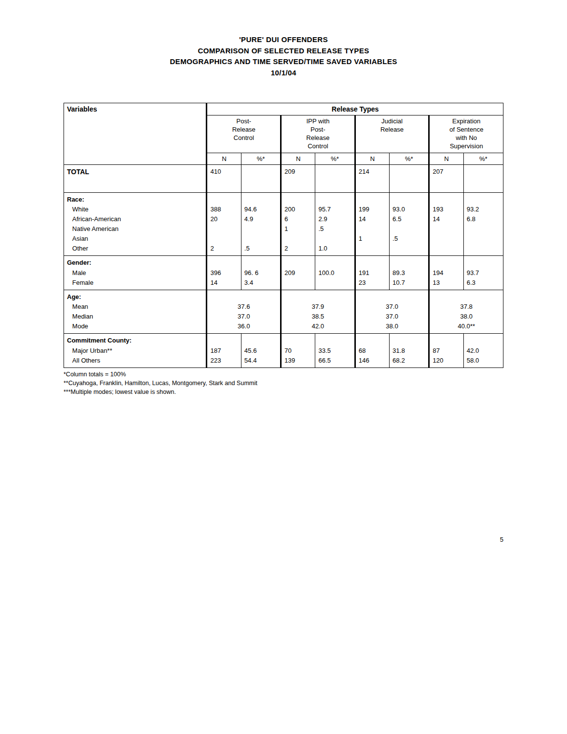'PURE' DUI OFFENDERS
COMPARISON OF SELECTED RELEASE TYPES
DEMOGRAPHICS AND TIME SERVED/TIME SAVED VARIABLES
10/1/04
| Variables | Release Types |
| Post- Release Control | IPP with Post- Release Control | Judicial Release | Expiration of Sentence with No Supervision |
| N | %* | N | %* | N | %* | N | %* |
| TOTAL | 410 | | 209 | | 214 | | 207 | |
| Race: White African-American Native American Asian Other | 388 20 2 | 94.6 4.9 .5 | 200 6 1 2 | 95.7 2.9 .5 1.0 | 199 14 1 | 93.0 6.5 .5 | 193 14 | 93.2 6.8 |
| Gender: Male Female | 396 14 | 96. 6 3.4 | 209 | 100.0 | 191 23 | 89.3 10.7 | 194 13 | 93.7 6.3 |
| Age: Mean Median Mode | 37.6 37.0 36.0 | 37.9 38.5 42.0 | 37.0 37.0 38.0 | 37.8 38.0 40.0** |
| Commitment County: Major Urban** All Others | 187 223 | 45.6 54.4 | 70 139 | 33.5 66.5 | 68 146 | 31.8 68.2 | 87 120 | 42.0 58.0 |
*Column totals = 100%
**Cuyahoga, Franklin, Hamilton, Lucas, Montgomery, Stark and Summit
***Multiple modes; lowest value is shown.
5